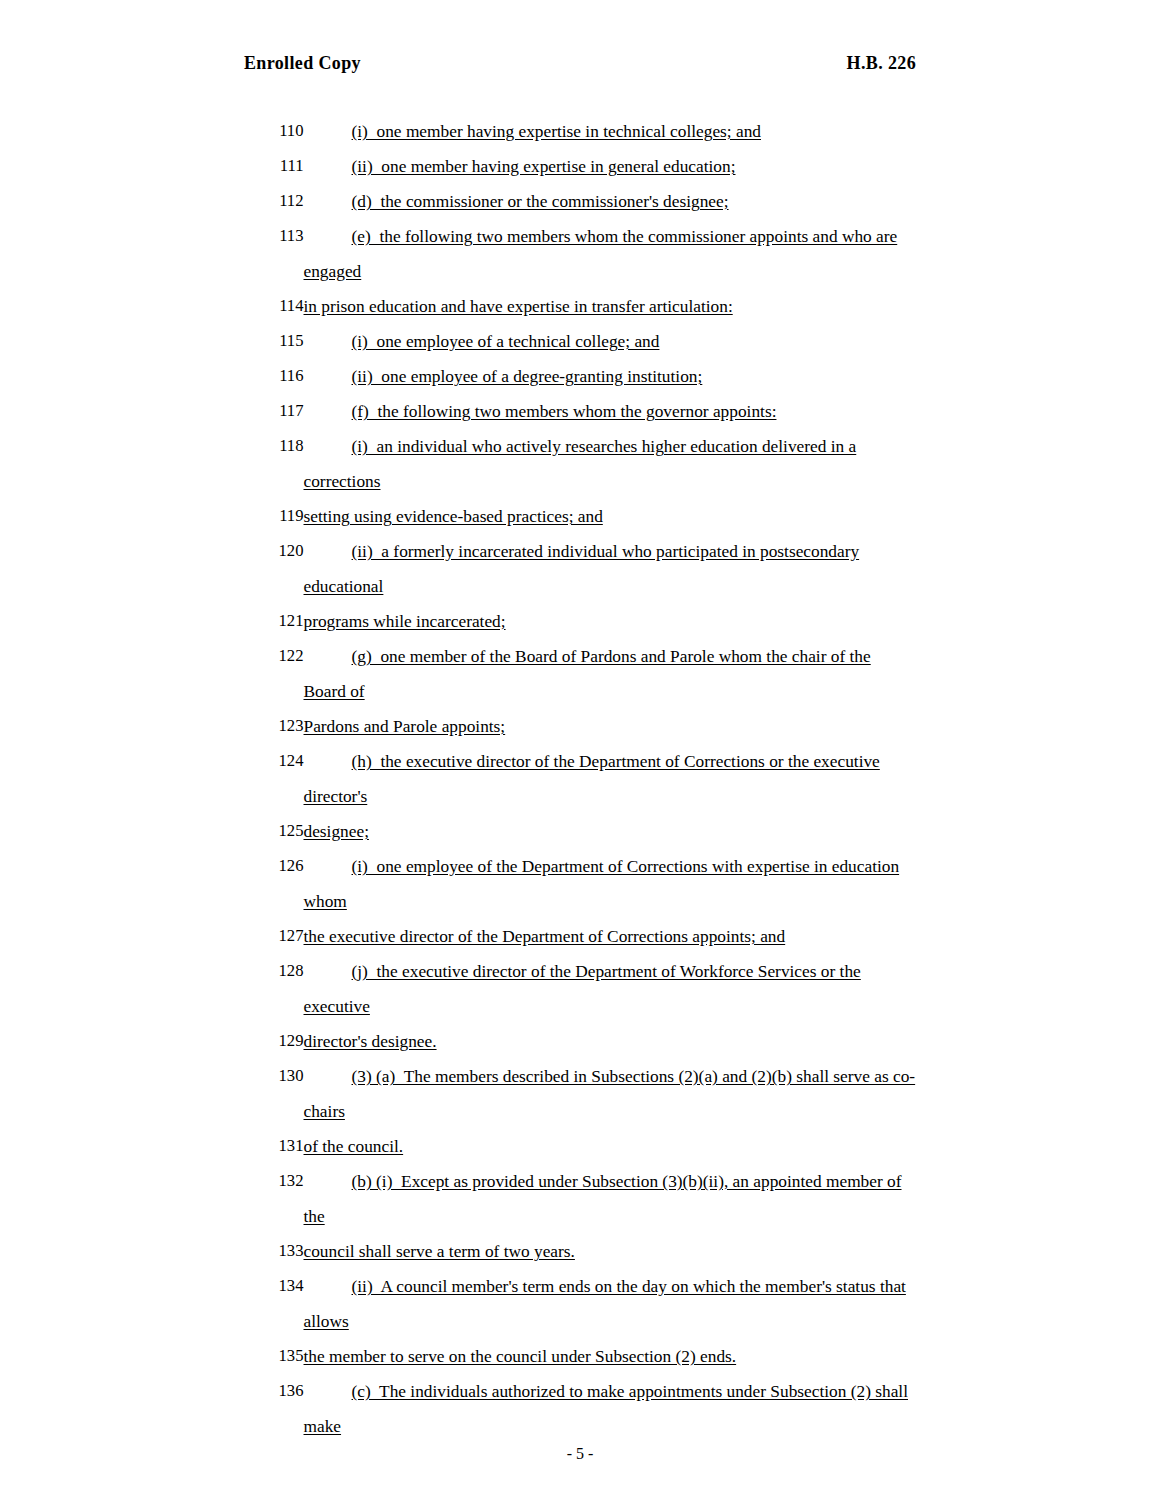Enrolled Copy H.B. 226
| 110 | (i) one member having expertise in technical colleges; and |
| 111 | (ii) one member having expertise in general education; |
| 112 | (d) the commissioner or the commissioner's designee; |
| 113 | (e) the following two members whom the commissioner appoints and who are engaged |
| 114 | in prison education and have expertise in transfer articulation: |
| 115 | (i) one employee of a technical college; and |
| 116 | (ii) one employee of a degree-granting institution; |
| 117 | (f) the following two members whom the governor appoints: |
| 118 | (i) an individual who actively researches higher education delivered in a corrections |
| 119 | setting using evidence-based practices; and |
| 120 | (ii) a formerly incarcerated individual who participated in postsecondary educational |
| 121 | programs while incarcerated; |
| 122 | (g) one member of the Board of Pardons and Parole whom the chair of the Board of |
| 123 | Pardons and Parole appoints; |
| 124 | (h) the executive director of the Department of Corrections or the executive director's |
| 125 | designee; |
| 126 | (i) one employee of the Department of Corrections with expertise in education whom |
| 127 | the executive director of the Department of Corrections appoints; and |
| 128 | (j) the executive director of the Department of Workforce Services or the executive |
| 129 | director's designee. |
| 130 | (3) (a) The members described in Subsections (2)(a) and (2)(b) shall serve as co-chairs |
| 131 | of the council. |
| 132 | (b) (i) Except as provided under Subsection (3)(b)(ii), an appointed member of the |
| 133 | council shall serve a term of two years. |
| 134 | (ii) A council member's term ends on the day on which the member's status that allows |
| 135 | the member to serve on the council under Subsection (2) ends. |
| 136 | (c) The individuals authorized to make appointments under Subsection (2) shall make |
- 5 -